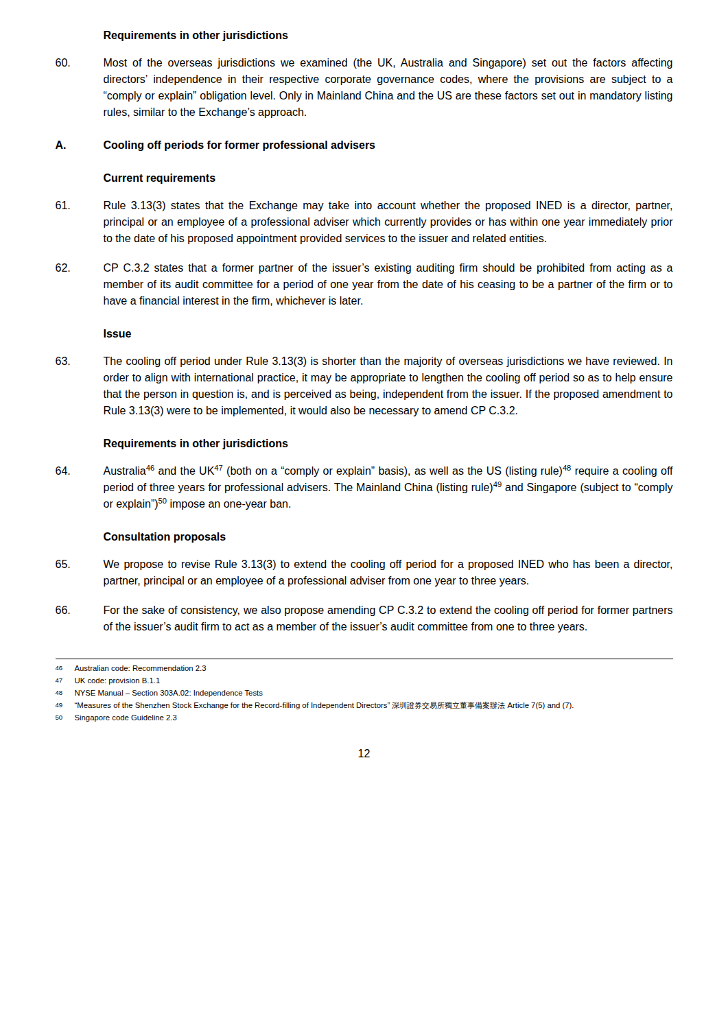Requirements in other jurisdictions
60.
Most of the overseas jurisdictions we examined (the UK, Australia and Singapore) set out the factors affecting directors’ independence in their respective corporate governance codes, where the provisions are subject to a “comply or explain” obligation level. Only in Mainland China and the US are these factors set out in mandatory listing rules, similar to the Exchange’s approach.
A.
Cooling off periods for former professional advisers
Current requirements
61.
Rule 3.13(3) states that the Exchange may take into account whether the proposed INED is a director, partner, principal or an employee of a professional adviser which currently provides or has within one year immediately prior to the date of his proposed appointment provided services to the issuer and related entities.
62.
CP C.3.2 states that a former partner of the issuer’s existing auditing firm should be prohibited from acting as a member of its audit committee for a period of one year from the date of his ceasing to be a partner of the firm or to have a financial interest in the firm, whichever is later.
Issue
63.
The cooling off period under Rule 3.13(3) is shorter than the majority of overseas jurisdictions we have reviewed. In order to align with international practice, it may be appropriate to lengthen the cooling off period so as to help ensure that the person in question is, and is perceived as being, independent from the issuer. If the proposed amendment to Rule 3.13(3) were to be implemented, it would also be necessary to amend CP C.3.2.
Requirements in other jurisdictions
64.
Australia46 and the UK47 (both on a “comply or explain” basis), as well as the US (listing rule)48 require a cooling off period of three years for professional advisers. The Mainland China (listing rule)49 and Singapore (subject to “comply or explain”)50 impose an one-year ban.
Consultation proposals
65.
We propose to revise Rule 3.13(3) to extend the cooling off period for a proposed INED who has been a director, partner, principal or an employee of a professional adviser from one year to three years.
66.
For the sake of consistency, we also propose amending CP C.3.2 to extend the cooling off period for former partners of the issuer’s audit firm to act as a member of the issuer’s audit committee from one to three years.
Australian code: Recommendation 2.3
UK code: provision B.1.1
NYSE Manual – Section 303A.02: Independence Tests
“Measures of the Shenzhen Stock Exchange for the Record-filling of Independent Directors” 深圳證券交易所獨立董事備案辦法 Article 7(5) and (7).
Singapore code Guideline 2.3
12